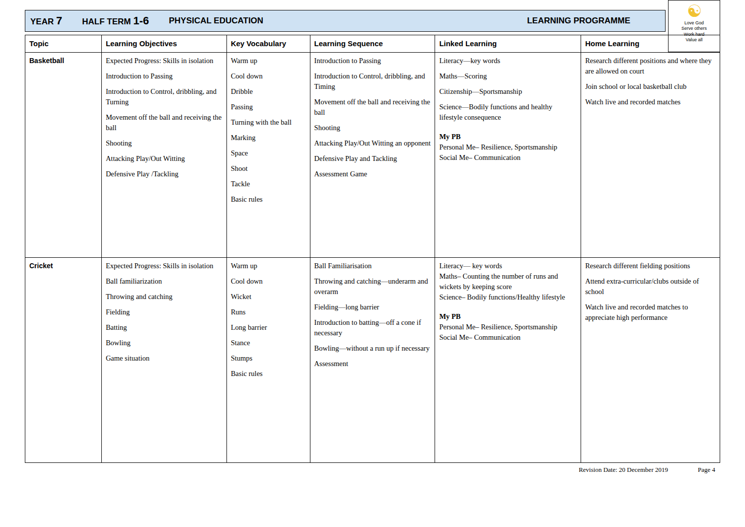☯
Love God
Serve others
Work hard
Value all
YEAR 7 HALF TERM 1-6 PHYSICAL EDUCATION LEARNING PROGRAMME
| Topic | Learning Objectives | Key Vocabulary | Learning Sequence | Linked Learning | Home Learning |
| --- | --- | --- | --- | --- | --- |
| Basketball | Expected Progress: Skills in isolation Introduction to Passing Introduction to Control, dribbling, and Turning Movement off the ball and receiving the ball Shooting Attacking Play/Out Witting Defensive Play /Tackling | Warm up Cool down Dribble Passing Turning with the ball Marking Space Shoot Tackle Basic rules | Introduction to Passing Introduction to Control, dribbling, and Timing Movement off the ball and receiving the ball Shooting Attacking Play/Out Witting an opponent Defensive Play and Tackling Assessment Game | Literacy—key words Maths—Scoring Citizenship—Sportsmanship Science—Bodily functions and healthy lifestyle consequence My PB Personal Me– Resilience, Sportsmanship Social Me– Communication | Research different positions and where they are allowed on court Join school or local basketball club Watch live and recorded matches |
| Cricket | Expected Progress: Skills in isolation Ball familiarization Throwing and catching Fielding Batting Bowling Game situation | Warm up Cool down Wicket Runs Long barrier Stance Stumps Basic rules | Ball Familiarisation Throwing and catching—underarm and overarm Fielding—long barrier Introduction to batting—off a cone if necessary Bowling—without a run up if necessary Assessment | Literacy— key words Maths– Counting the number of runs and wickets by keeping score Science– Bodily functions/Healthy lifestyle My PB Personal Me– Resilience, Sportsmanship Social Me– Communication | Research different fielding positions Attend extra-curricular/clubs outside of school Watch live and recorded matches to appreciate high performance |
Revision Date: 20 December 2019 Page 4